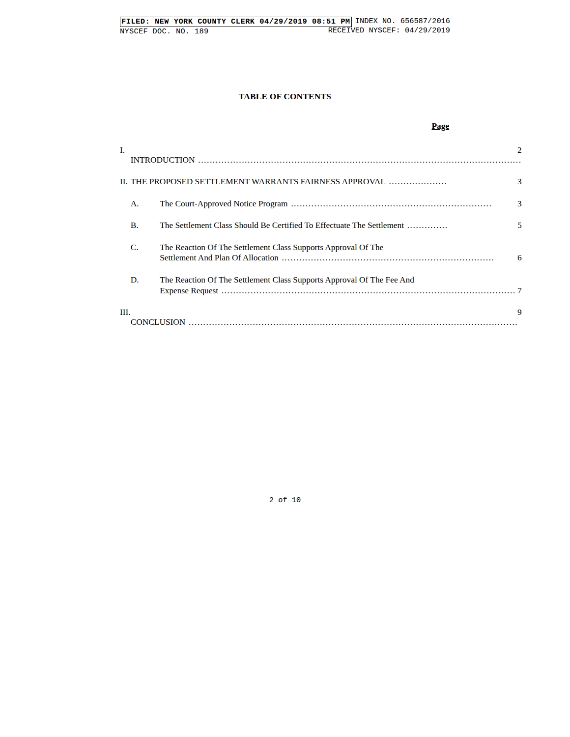FILED: NEW YORK COUNTY CLERK 04/29/2019 08:51 PM
NYSCEF DOC. NO. 189
INDEX NO. 656587/2016
RECEIVED NYSCEF: 04/29/2019
TABLE OF CONTENTS
Page
| I. | 2 INTRODUCTION ............................................................................................................... |
| II. | 3 THE PROPOSED SETTLEMENT WARRANTS FAIRNESS APPROVAL .................... |
| | / A. / 3 The Court-Approved Notice Program ..................................................................... / |
| | / B. / 5 The Settlement Class Should Be Certified To Effectuate The Settlement .............. / |
| | / C. / The Reaction Of The Settlement Class Supports Approval Of The 6 Settlement And Plan Of Allocation ......................................................................... / |
| | / D. / The Reaction Of The Settlement Class Supports Approval Of The Fee And 7 Expense Request ..................................................................................................... / |
| III. | 9 CONCLUSION ................................................................................................................. |
2 of 10